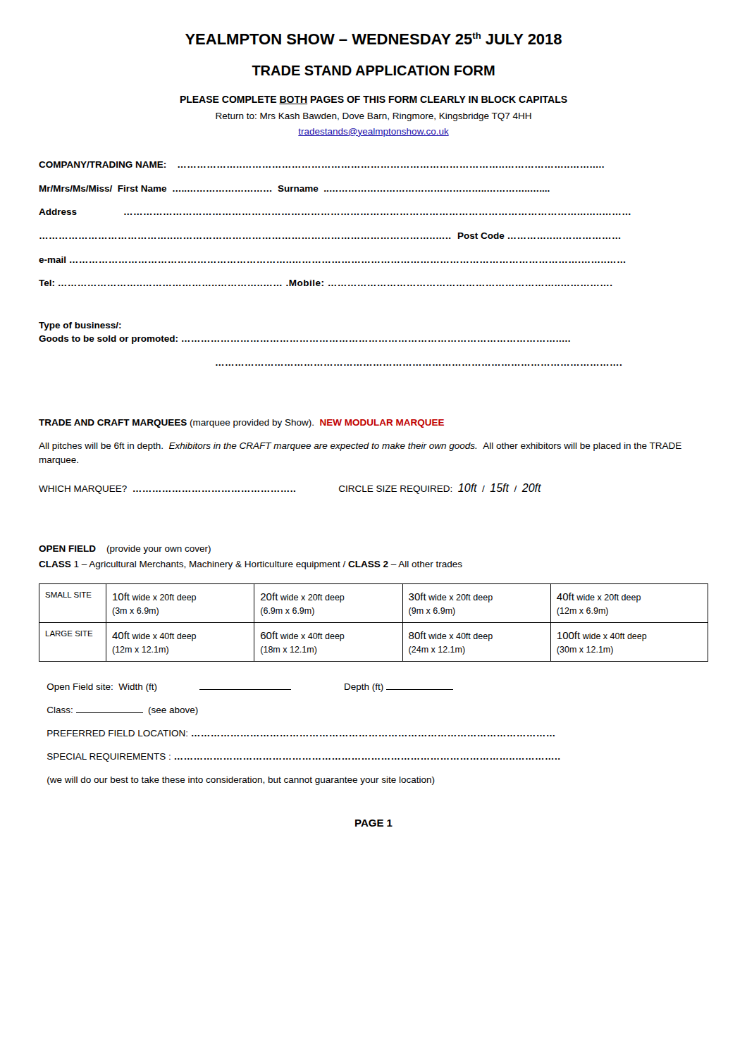YEALMPTON SHOW – WEDNESDAY 25th JULY 2018
TRADE STAND APPLICATION FORM
PLEASE COMPLETE BOTH PAGES OF THIS FORM CLEARLY IN BLOCK CAPITALS
Return to: Mrs Kash Bawden, Dove Barn, Ringmore, Kingsbridge TQ7 4HH
tradestands@yealmptonshow.co.uk
COMPANY/TRADING NAME: ………………..……………………………………………………………………..………………..…….....
Mr/Mrs/Ms/Miss/ First Name …..……………………… Surname ..…………………………………………..…………..…....
Address…………………………………………………………………………………………………………………………...…..………
…………………………………..……………………………………………………………………..….. Post Code …………..…………………
e-mail …………………………………………………………..…………………………………………………………………………….……..……
Tel: ……………………..…………………..…………..…… .Mobile: ……………………………………………………………..…………….
Type of business/:
Goods to be sold or promoted: …………………………………………………………………………………………………….....
…………………………………………………………………………………………………………….
TRADE AND CRAFT MARQUEES (marquee provided by Show). NEW MODULAR MARQUEE
All pitches will be 6ft in depth. Exhibitors in the CRAFT marquee are expected to make their own goods. All other exhibitors will be placed in the TRADE marquee.
WHICH MARQUEE? ………………………………………….. CIRCLE SIZE REQUIRED: 10ft / 15ft / 20ft
OPEN FIELD (provide your own cover)
CLASS 1 – Agricultural Merchants, Machinery & Horticulture equipment / CLASS 2 – All other trades
| SMALL SITE | 10ft wide x 20ft deep (3m x 6.9m) | 20ft wide x 20ft deep (6.9m x 6.9m) | 30ft wide x 20ft deep (9m x 6.9m) | 40ft wide x 20ft deep (12m x 6.9m) |
| LARGE SITE | 40ft wide x 40ft deep (12m x 12.1m) | 60ft wide x 40ft deep (18m x 12.1m) | 80ft wide x 40ft deep (24m x 12.1m) | 100ft wide x 40ft deep (30m x 12.1m) |
Open Field site: Width (ft) Depth (ft)
Class: (see above)
PREFERRED FIELD LOCATION: …………………………………………………………………………………………………
SPECIAL REQUIREMENTS : …………………………………………………………………………………………..…………..
(we will do our best to take these into consideration, but cannot guarantee your site location)
PAGE 1